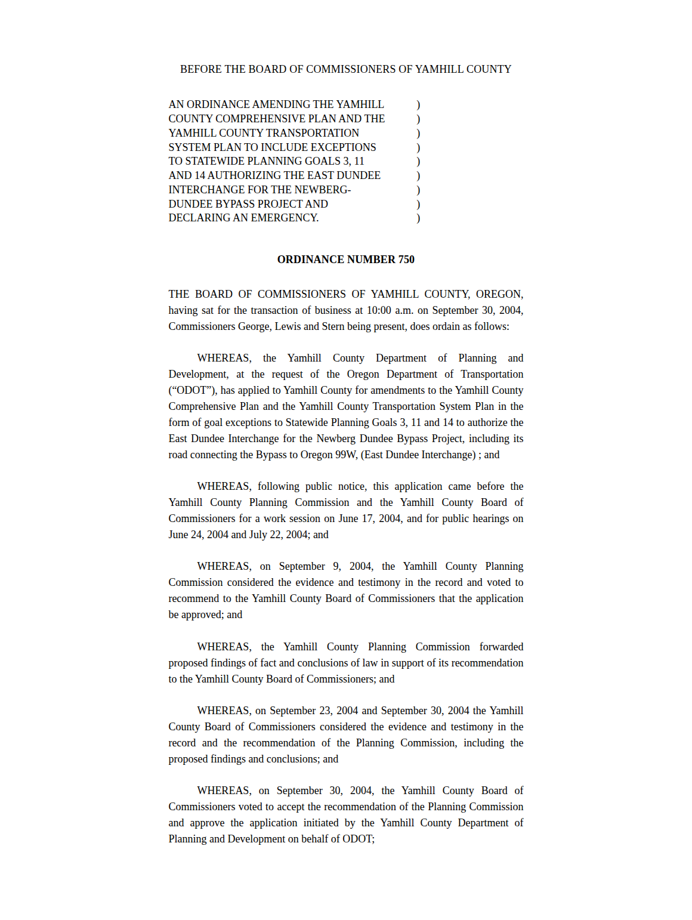BEFORE THE BOARD OF COMMISSIONERS OF YAMHILL COUNTY
| AN ORDINANCE AMENDING THE YAMHILL | ) |
| COUNTY COMPREHENSIVE PLAN AND THE | ) |
| YAMHILL COUNTY TRANSPORTATION | ) |
| SYSTEM PLAN TO INCLUDE EXCEPTIONS | ) |
| TO STATEWIDE PLANNING GOALS 3, 11 | ) |
| AND 14 AUTHORIZING THE EAST DUNDEE | ) |
| INTERCHANGE FOR THE NEWBERG- | ) |
| DUNDEE BYPASS PROJECT AND | ) |
| DECLARING AN EMERGENCY. | ) |
ORDINANCE NUMBER 750
THE BOARD OF COMMISSIONERS OF YAMHILL COUNTY, OREGON, having sat for the transaction of business at 10:00 a.m. on September 30, 2004, Commissioners George, Lewis and Stern being present, does ordain as follows:
WHEREAS, the Yamhill County Department of Planning and Development, at the request of the Oregon Department of Transportation (“ODOT”), has applied to Yamhill County for amendments to the Yamhill County Comprehensive Plan and the Yamhill County Transportation System Plan in the form of goal exceptions to Statewide Planning Goals 3, 11 and 14 to authorize the East Dundee Interchange for the Newberg Dundee Bypass Project, including its road connecting the Bypass to Oregon 99W, (East Dundee Interchange) ; and
WHEREAS, following public notice, this application came before the Yamhill County Planning Commission and the Yamhill County Board of Commissioners for a work session on June 17, 2004, and for public hearings on June 24, 2004 and July 22, 2004; and
WHEREAS, on September 9, 2004, the Yamhill County Planning Commission considered the evidence and testimony in the record and voted to recommend to the Yamhill County Board of Commissioners that the application be approved; and
WHEREAS, the Yamhill County Planning Commission forwarded proposed findings of fact and conclusions of law in support of its recommendation to the Yamhill County Board of Commissioners; and
WHEREAS, on September 23, 2004 and September 30, 2004 the Yamhill County Board of Commissioners considered the evidence and testimony in the record and the recommendation of the Planning Commission, including the proposed findings and conclusions; and
WHEREAS, on September 30, 2004, the Yamhill County Board of Commissioners voted to accept the recommendation of the Planning Commission and approve the application initiated by the Yamhill County Department of Planning and Development on behalf of ODOT;